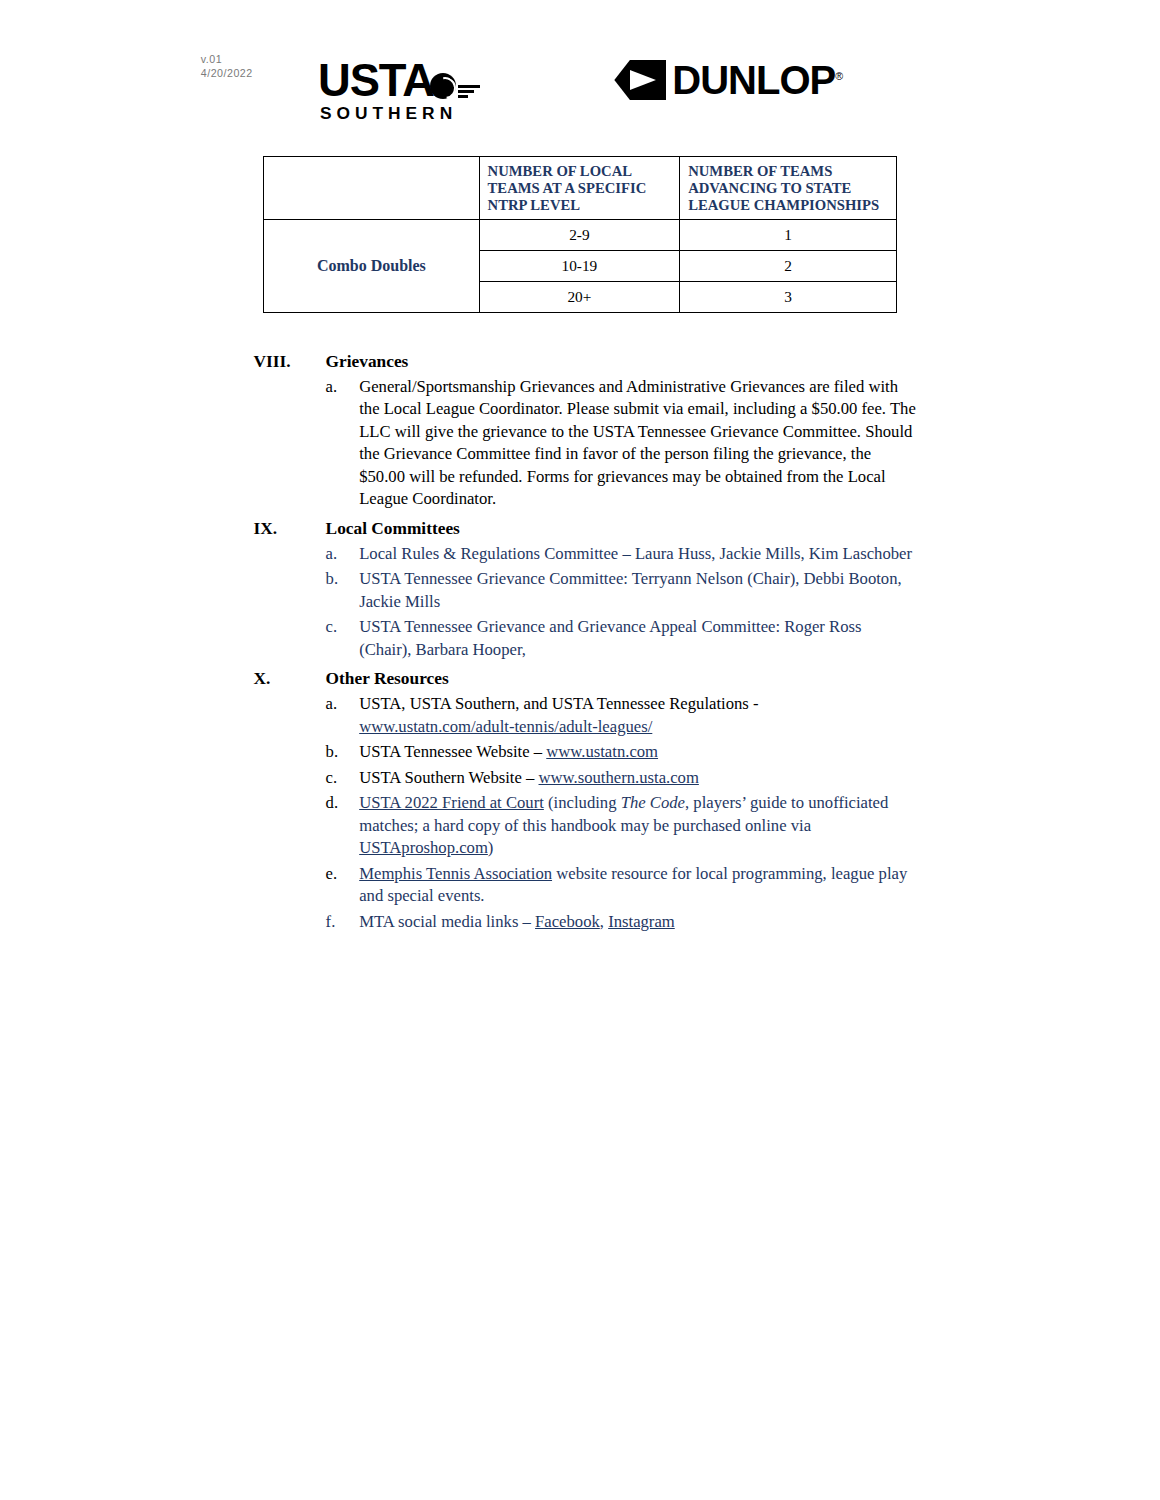v.01
4/20/2022
USTA
SOUTHERN
DUNLOP®
| | NUMBER OF LOCAL TEAMS AT A SPECIFIC NTRP LEVEL | NUMBER OF TEAMS ADVANCING TO STATE LEAGUE CHAMPIONSHIPS |
| Combo Doubles | 2-9 | 1 |
| 10-19 | 2 |
| 20+ | 3 |
VIII.
Grievances
a.
General/Sportsmanship Grievances and Administrative Grievances are filed with the Local League Coordinator. Please submit via email, including a $50.00 fee. The LLC will give the grievance to the USTA Tennessee Grievance Committee. Should the Grievance Committee find in favor of the person filing the grievance, the $50.00 will be refunded. Forms for grievances may be obtained from the Local League Coordinator.
IX.
Local Committees
a.
Local Rules & Regulations Committee – Laura Huss, Jackie Mills, Kim Laschober
b.
USTA Tennessee Grievance Committee: Terryann Nelson (Chair), Debbi Booton, Jackie Mills
c.
USTA Tennessee Grievance and Grievance Appeal Committee: Roger Ross (Chair), Barbara Hooper,
X.
Other Resources
a.
USTA, USTA Southern, and USTA Tennessee Regulations - www.ustatn.com/adult-tennis/adult-leagues/
b.
USTA Tennessee Website – www.ustatn.com
c.
USTA Southern Website – www.southern.usta.com
d.
USTA 2022 Friend at Court (including The Code, players’ guide to unofficiated matches; a hard copy of this handbook may be purchased online via USTAproshop.com)
e.
Memphis Tennis Association website resource for local programming, league play and special events.
f.
MTA social media links – Facebook, Instagram